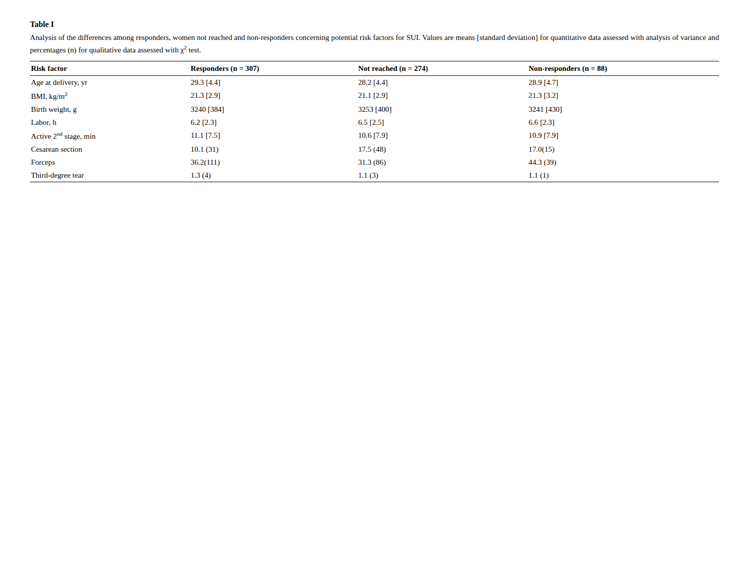Table I
Analysis of the differences among responders, women not reached and non-responders concerning potential risk factors for SUI. Values are means [standard deviation] for quantitative data assessed with analysis of variance and percentages (n) for qualitative data assessed with χ2 test.
| Risk factor | Responders (n = 307) | Not reached (n = 274) | Non-responders (n = 88) |
| --- | --- | --- | --- |
| Age at delivery, yr | 29.3 [4.4] | 28.2 [4.4] | 28.9 [4.7] |
| BMI, kg/m 2 | 21.3 [2.9] | 21.1 [2.9] | 21.3 [3.2] |
| Birth weight, g | 3240 [384] | 3253 [400] | 3241 [430] |
| Labor, h | 6.2 [2.3] | 6.5 [2.5] | 6.6 [2.3] |
| Active 2 nd stage, min | 11.1 [7.5] | 10.6 [7.9] | 10.9 [7.9] |
| Cesarean section | 10.1 (31) | 17.5 (48) | 17.0(15) |
| Forceps | 36.2(111) | 31.3 (86) | 44.3 (39) |
| Third-degree tear | 1.3 (4) | 1.1 (3) | 1.1 (1) |